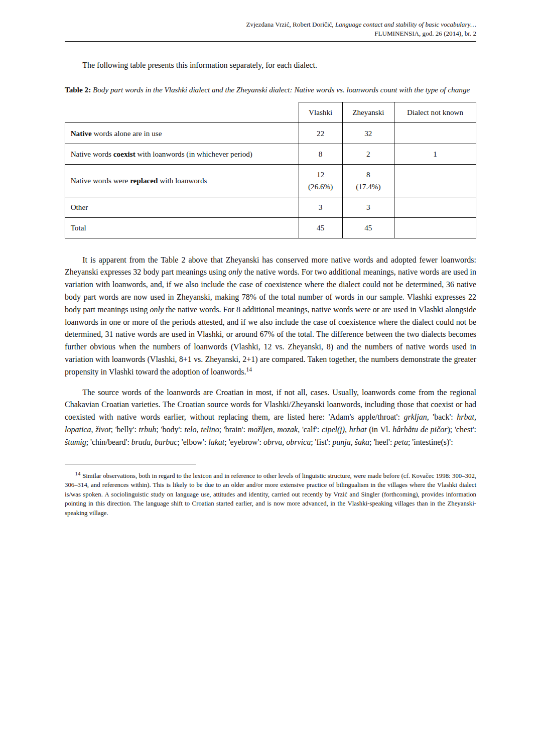Zvjezdana Vrzić, Robert Doričić, Language contact and stability of basic vocabulary…
FLUMINENSIA, god. 26 (2014), br. 2
The following table presents this information separately, for each dialect.
Table 2: Body part words in the Vlashki dialect and the Zheyanski dialect: Native words vs. loanwords count with the type of change
| | Vlashki | Zheyanski | Dialect not known |
| --- | --- | --- | --- |
| Native words alone are in use | 22 | 32 | |
| Native words coexist with loanwords (in whichever period) | 8 | 2 | 1 |
| Native words were replaced with loanwords | 12 (26.6%) | 8 (17.4%) | |
| Other | 3 | 3 | |
| Total | 45 | 45 | |
It is apparent from the Table 2 above that Zheyanski has conserved more native words and adopted fewer loanwords: Zheyanski expresses 32 body part meanings using only the native words. For two additional meanings, native words are used in variation with loanwords, and, if we also include the case of coexistence where the dialect could not be determined, 36 native body part words are now used in Zheyanski, making 78% of the total number of words in our sample. Vlashki expresses 22 body part meanings using only the native words. For 8 additional meanings, native words were or are used in Vlashki alongside loanwords in one or more of the periods attested, and if we also include the case of coexistence where the dialect could not be determined, 31 native words are used in Vlashki, or around 67% of the total. The difference between the two dialects becomes further obvious when the numbers of loanwords (Vlashki, 12 vs. Zheyanski, 8) and the numbers of native words used in variation with loanwords (Vlashki, 8+1 vs. Zheyanski, 2+1) are compared. Taken together, the numbers demonstrate the greater propensity in Vlashki toward the adoption of loanwords.14
The source words of the loanwords are Croatian in most, if not all, cases. Usually, loanwords come from the regional Chakavian Croatian varieties. The Croatian source words for Vlashki/Zheyanski loanwords, including those that coexist or had coexisted with native words earlier, without replacing them, are listed here: 'Adam's apple/throat': grkljan, 'back': hrbat, lopatica, život; 'belly': trbuh; 'body': telo, telino; 'brain': možljen, mozak, 'calf': cipel(j), hrbat (in Vl. hârbåtu de pičor); 'chest': štumig; 'chin/beard': brada, barbuc; 'elbow': lakat; 'eyebrow': obrva, obrvica; 'fist': punja, šaka; 'heel': peta; 'intestine(s)':
14 Similar observations, both in regard to the lexicon and in reference to other levels of linguistic structure, were made before (cf. Kovačec 1998: 300–302, 306–314, and references within). This is likely to be due to an older and/or more extensive practice of bilingualism in the villages where the Vlashki dialect is/was spoken. A sociolinguistic study on language use, attitudes and identity, carried out recently by Vrzić and Singler (forthcoming), provides information pointing in this direction. The language shift to Croatian started earlier, and is now more advanced, in the Vlashki-speaking villages than in the Zheyanski-speaking village.